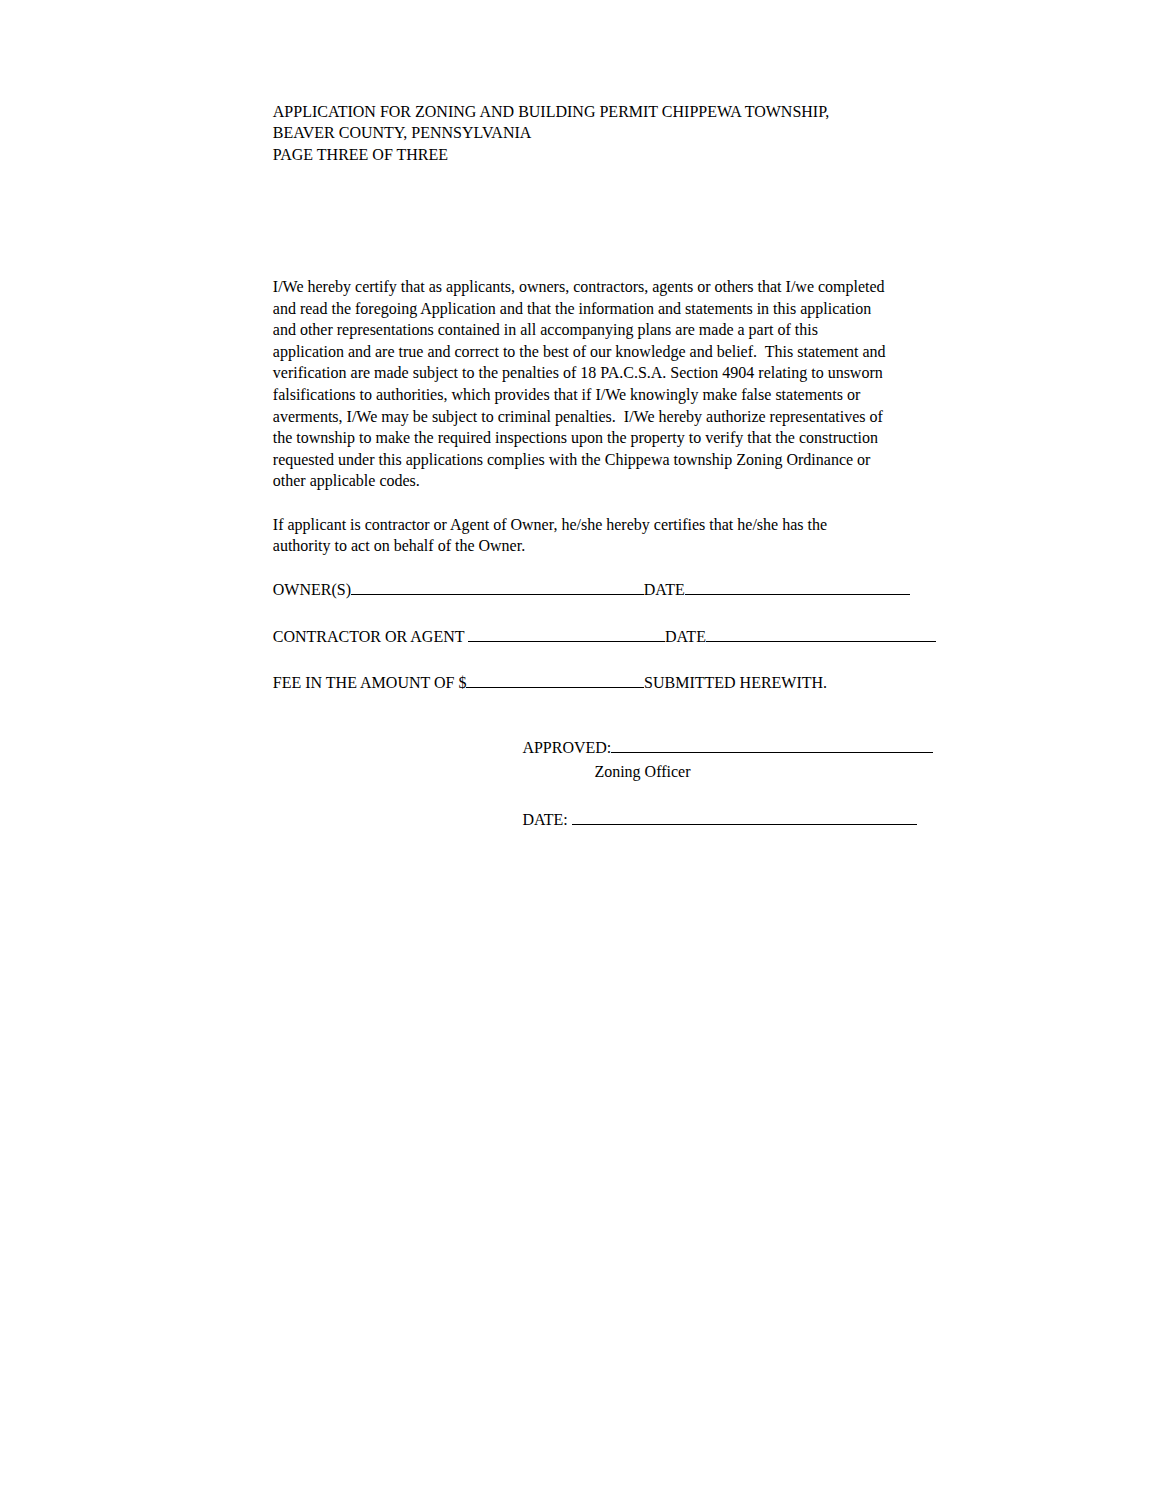APPLICATION FOR ZONING AND BUILDING PERMIT CHIPPEWA TOWNSHIP, BEAVER COUNTY, PENNSYLVANIA
PAGE THREE OF THREE
I/We hereby certify that as applicants, owners, contractors, agents or others that I/we completed and read the foregoing Application and that the information and statements in this application and other representations contained in all accompanying plans are made a part of this application and are true and correct to the best of our knowledge and belief. This statement and verification are made subject to the penalties of 18 PA.C.S.A. Section 4904 relating to unsworn falsifications to authorities, which provides that if I/We knowingly make false statements or averments, I/We may be subject to criminal penalties. I/We hereby authorize representatives of the township to make the required inspections upon the property to verify that the construction requested under this applications complies with the Chippewa township Zoning Ordinance or other applicable codes.
If applicant is contractor or Agent of Owner, he/she hereby certifies that he/she has the authority to act on behalf of the Owner.
OWNER(S) DATE
CONTRACTOR OR AGENT DATE
FEE IN THE AMOUNT OF $ SUBMITTED HEREWITH.
APPROVED:
Zoning Officer
DATE: